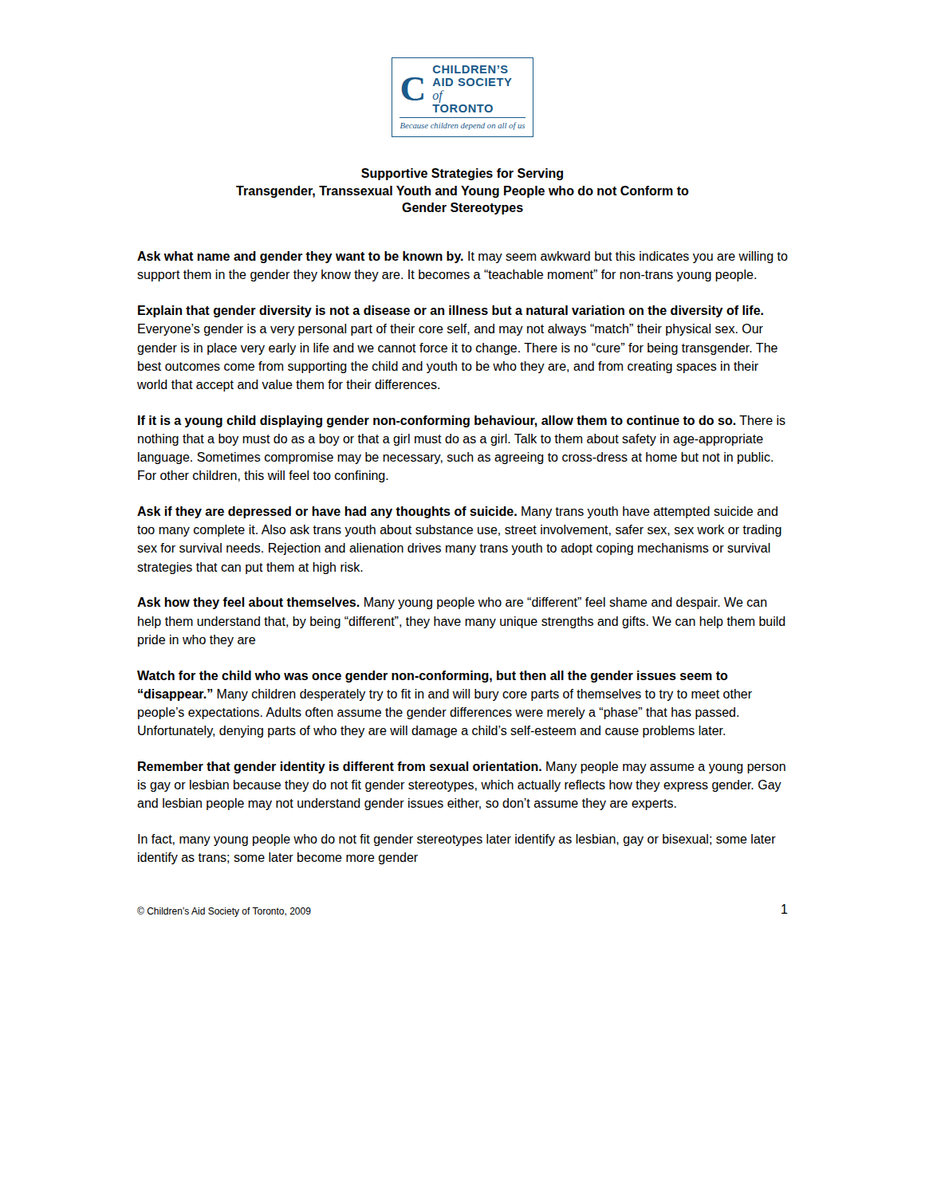C
CHILDREN’S
AID SOCIETY
of
TORONTO
Because children depend on all of us
Supportive Strategies for Serving
Transgender, Transsexual Youth and Young People who do not Conform to
Gender Stereotypes
Ask what name and gender they want to be known by. It may seem awkward but this indicates you are willing to support them in the gender they know they are. It becomes a “teachable moment” for non-trans young people.
Explain that gender diversity is not a disease or an illness but a natural variation on the diversity of life. Everyone’s gender is a very personal part of their core self, and may not always “match” their physical sex. Our gender is in place very early in life and we cannot force it to change. There is no “cure” for being transgender. The best outcomes come from supporting the child and youth to be who they are, and from creating spaces in their world that accept and value them for their differences.
If it is a young child displaying gender non-conforming behaviour, allow them to continue to do so. There is nothing that a boy must do as a boy or that a girl must do as a girl. Talk to them about safety in age-appropriate language. Sometimes compromise may be necessary, such as agreeing to cross-dress at home but not in public. For other children, this will feel too confining.
Ask if they are depressed or have had any thoughts of suicide. Many trans youth have attempted suicide and too many complete it. Also ask trans youth about substance use, street involvement, safer sex, sex work or trading sex for survival needs. Rejection and alienation drives many trans youth to adopt coping mechanisms or survival strategies that can put them at high risk.
Ask how they feel about themselves. Many young people who are “different” feel shame and despair. We can help them understand that, by being “different”, they have many unique strengths and gifts. We can help them build pride in who they are
Watch for the child who was once gender non-conforming, but then all the gender issues seem to “disappear.” Many children desperately try to fit in and will bury core parts of themselves to try to meet other people’s expectations. Adults often assume the gender differences were merely a “phase” that has passed. Unfortunately, denying parts of who they are will damage a child’s self-esteem and cause problems later.
Remember that gender identity is different from sexual orientation. Many people may assume a young person is gay or lesbian because they do not fit gender stereotypes, which actually reflects how they express gender. Gay and lesbian people may not understand gender issues either, so don’t assume they are experts.
In fact, many young people who do not fit gender stereotypes later identify as lesbian, gay or bisexual; some later identify as trans; some later become more gender
© Children’s Aid Society of Toronto, 2009 1